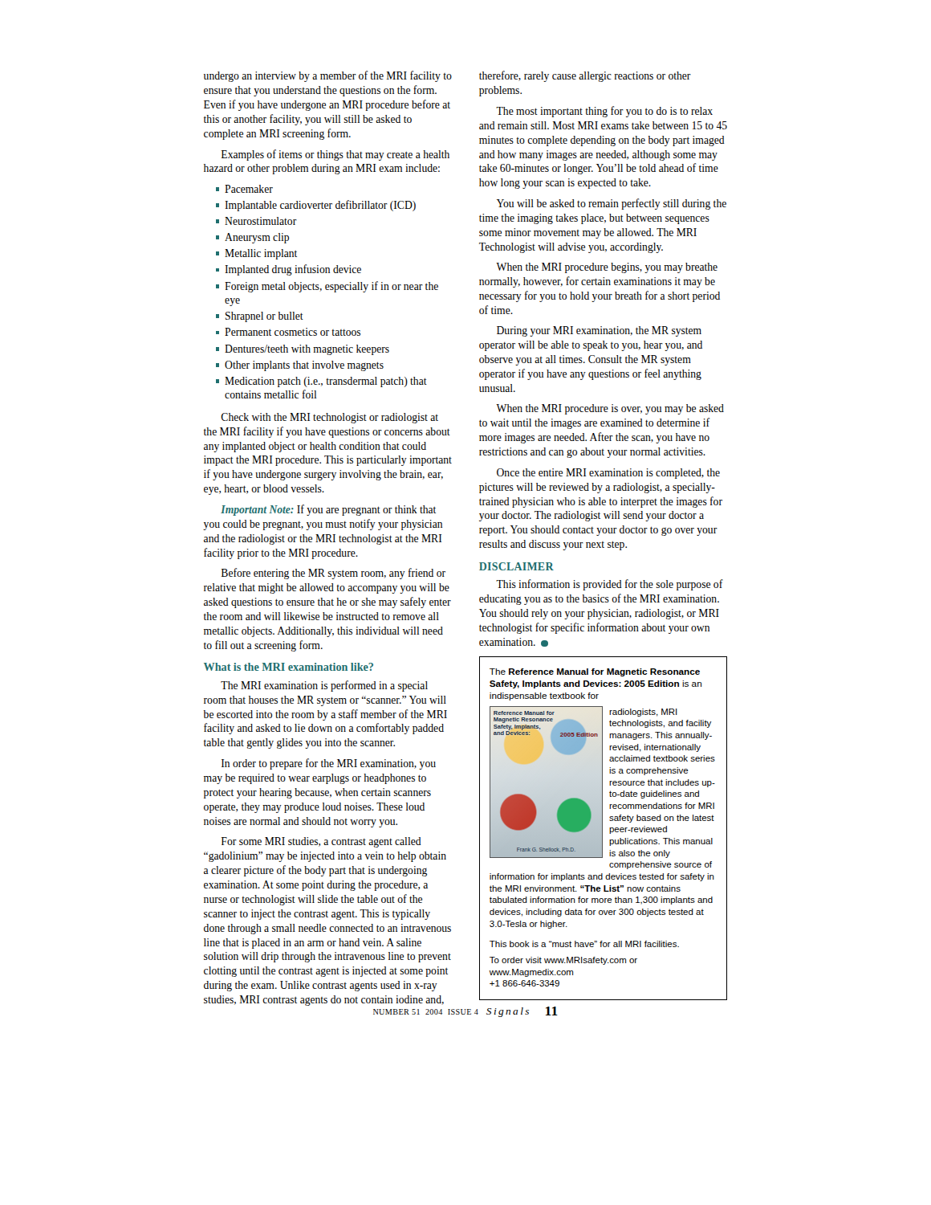undergo an interview by a member of the MRI facility to ensure that you understand the questions on the form. Even if you have undergone an MRI procedure before at this or another facility, you will still be asked to complete an MRI screening form.
Examples of items or things that may create a health hazard or other problem during an MRI exam include:
Pacemaker
Implantable cardioverter defibrillator (ICD)
Neurostimulator
Aneurysm clip
Metallic implant
Implanted drug infusion device
Foreign metal objects, especially if in or near the eye
Shrapnel or bullet
Permanent cosmetics or tattoos
Dentures/teeth with magnetic keepers
Other implants that involve magnets
Medication patch (i.e., transdermal patch) that contains metallic foil
Check with the MRI technologist or radiologist at the MRI facility if you have questions or concerns about any implanted object or health condition that could impact the MRI procedure. This is particularly important if you have undergone surgery involving the brain, ear, eye, heart, or blood vessels.
Important Note: If you are pregnant or think that you could be pregnant, you must notify your physician and the radiologist or the MRI technologist at the MRI facility prior to the MRI procedure.
Before entering the MR system room, any friend or relative that might be allowed to accompany you will be asked questions to ensure that he or she may safely enter the room and will likewise be instructed to remove all metallic objects. Additionally, this individual will need to fill out a screening form.
What is the MRI examination like?
The MRI examination is performed in a special room that houses the MR system or “scanner.” You will be escorted into the room by a staff member of the MRI facility and asked to lie down on a comfortably padded table that gently glides you into the scanner.
In order to prepare for the MRI examination, you may be required to wear earplugs or headphones to protect your hearing because, when certain scanners operate, they may produce loud noises. These loud noises are normal and should not worry you.
For some MRI studies, a contrast agent called “gadolinium” may be injected into a vein to help obtain a clearer picture of the body part that is undergoing examination. At some point during the procedure, a nurse or technologist will slide the table out of the scanner to inject the contrast agent. This is typically done through a small needle connected to an intravenous line that is placed in an arm or hand vein. A saline solution will drip through the intravenous line to prevent clotting until the contrast agent is injected at some point during the exam. Unlike contrast agents used in x-ray studies, MRI contrast agents do not contain iodine and, therefore, rarely cause allergic reactions or other problems.
The most important thing for you to do is to relax and remain still. Most MRI exams take between 15 to 45 minutes to complete depending on the body part imaged and how many images are needed, although some may take 60-minutes or longer. You’ll be told ahead of time how long your scan is expected to take.
You will be asked to remain perfectly still during the time the imaging takes place, but between sequences some minor movement may be allowed. The MRI Technologist will advise you, accordingly.
When the MRI procedure begins, you may breathe normally, however, for certain examinations it may be necessary for you to hold your breath for a short period of time.
During your MRI examination, the MR system operator will be able to speak to you, hear you, and observe you at all times. Consult the MR system operator if you have any questions or feel anything unusual.
When the MRI procedure is over, you may be asked to wait until the images are examined to determine if more images are needed. After the scan, you have no restrictions and can go about your normal activities.
Once the entire MRI examination is completed, the pictures will be reviewed by a radiologist, a specially-trained physician who is able to interpret the images for your doctor. The radiologist will send your doctor a report. You should contact your doctor to go over your results and discuss your next step.
DISCLAIMER
This information is provided for the sole purpose of educating you as to the basics of the MRI examination. You should rely on your physician, radiologist, or MRI technologist for specific information about your own examination.
The Reference Manual for Magnetic Resonance Safety, Implants and Devices: 2005 Edition is an indispensable textbook for
Reference Manual for
Magnetic Resonance
Safety, Implants,
and Devices:
2005 Edition
Frank G. Shellock, Ph.D.
radiologists, MRI technologists, and facility managers. This annually-revised, internationally acclaimed textbook series is a comprehensive resource that includes up-to-date guidelines and recommendations for MRI safety based on the latest peer-reviewed publications. This manual is also the only comprehensive source of information for implants and devices tested for safety in the MRI environment. “The List” now contains tabulated information for more than 1,300 implants and devices, including data for over 300 objects tested at 3.0-Tesla or higher.
This book is a “must have” for all MRI facilities.
To order visit www.MRIsafety.com or www.Magmedix.com
+1 866-646-3349
NUMBER 51 2004 ISSUE 4 Signals 11